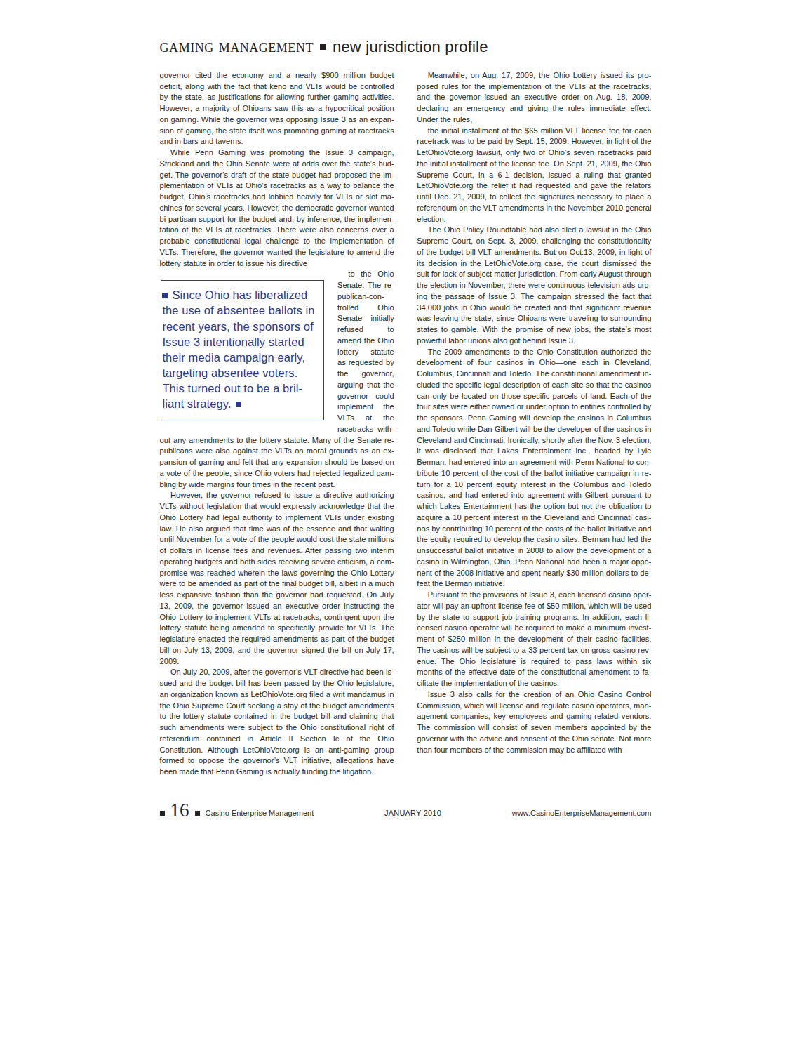Gaming Management new jurisdiction profile
governor cited the economy and a nearly $900 million budget deficit, along with the fact that keno and VLTs would be controlled by the state, as justifications for allowing further gaming activities. However, a majority of Ohioans saw this as a hypocritical position on gaming. While the governor was opposing Issue 3 as an expansion of gaming, the state itself was promoting gaming at racetracks and in bars and taverns.
While Penn Gaming was promoting the Issue 3 campaign, Strickland and the Ohio Senate were at odds over the state’s budget. The governor’s draft of the state budget had proposed the implementation of VLTs at Ohio’s racetracks as a way to balance the budget. Ohio’s racetracks had lobbied heavily for VLTs or slot machines for several years. However, the democratic governor wanted bi-partisan support for the budget and, by inference, the implementation of the VLTs at racetracks. There were also concerns over a probable constitutional legal challenge to the implementation of VLTs. Therefore, the governor wanted the legislature to amend the lottery statute in order to issue his directive
Since Ohio has liberalized the use of absentee ballots in recent years, the sponsors of Issue 3 intentionally started their media campaign early, targeting absentee voters. This turned out to be a brilliant strategy.
to the Ohio Senate. The republican-controlled Ohio Senate initially refused to amend the Ohio lottery statute as requested by the governor, arguing that the governor could implement the VLTs at the racetracks without any amendments to the lottery statute. Many of the Senate republicans were also against the VLTs on moral grounds as an expansion of gaming and felt that any expansion should be based on a vote of the people, since Ohio voters had rejected legalized gambling by wide margins four times in the recent past.
However, the governor refused to issue a directive authorizing VLTs without legislation that would expressly acknowledge that the Ohio Lottery had legal authority to implement VLTs under existing law. He also argued that time was of the essence and that waiting until November for a vote of the people would cost the state millions of dollars in license fees and revenues. After passing two interim operating budgets and both sides receiving severe criticism, a compromise was reached wherein the laws governing the Ohio Lottery were to be amended as part of the final budget bill, albeit in a much less expansive fashion than the governor had requested. On July 13, 2009, the governor issued an executive order instructing the Ohio Lottery to implement VLTs at racetracks, contingent upon the lottery statute being amended to specifically provide for VLTs. The legislature enacted the required amendments as part of the budget bill on July 13, 2009, and the governor signed the bill on July 17, 2009.
On July 20, 2009, after the governor’s VLT directive had been issued and the budget bill has been passed by the Ohio legislature, an organization known as LetOhioVote.org filed a writ mandamus in the Ohio Supreme Court seeking a stay of the budget amendments to the lottery statute contained in the budget bill and claiming that such amendments were subject to the Ohio constitutional right of referendum contained in Article II Section Ic of the Ohio Constitution. Although LetOhioVote.org is an anti-gaming group formed to oppose the governor’s VLT initiative, allegations have been made that Penn Gaming is actually funding the litigation.
Meanwhile, on Aug. 17, 2009, the Ohio Lottery issued its proposed rules for the implementation of the VLTs at the racetracks, and the governor issued an executive order on Aug. 18, 2009, declaring an emergency and giving the rules immediate effect. Under the rules,
the initial installment of the $65 million VLT license fee for each racetrack was to be paid by Sept. 15, 2009. However, in light of the LetOhioVote.org lawsuit, only two of Ohio’s seven racetracks paid the initial installment of the license fee. On Sept. 21, 2009, the Ohio Supreme Court, in a 6-1 decision, issued a ruling that granted LetOhioVote.org the relief it had requested and gave the relators until Dec. 21, 2009, to collect the signatures necessary to place a referendum on the VLT amendments in the November 2010 general election.
The Ohio Policy Roundtable had also filed a lawsuit in the Ohio Supreme Court, on Sept. 3, 2009, challenging the constitutionality of the budget bill VLT amendments. But on Oct.13, 2009, in light of its decision in the LetOhioVote.org case, the court dismissed the suit for lack of subject matter jurisdiction. From early August through the election in November, there were continuous television ads urging the passage of Issue 3. The campaign stressed the fact that 34,000 jobs in Ohio would be created and that significant revenue was leaving the state, since Ohioans were traveling to surrounding states to gamble. With the promise of new jobs, the state’s most powerful labor unions also got behind Issue 3.
The 2009 amendments to the Ohio Constitution authorized the development of four casinos in Ohio—one each in Cleveland, Columbus, Cincinnati and Toledo. The constitutional amendment included the specific legal description of each site so that the casinos can only be located on those specific parcels of land. Each of the four sites were either owned or under option to entities controlled by the sponsors. Penn Gaming will develop the casinos in Columbus and Toledo while Dan Gilbert will be the developer of the casinos in Cleveland and Cincinnati. Ironically, shortly after the Nov. 3 election, it was disclosed that Lakes Entertainment Inc., headed by Lyle Berman, had entered into an agreement with Penn National to contribute 10 percent of the cost of the ballot initiative campaign in return for a 10 percent equity interest in the Columbus and Toledo casinos, and had entered into agreement with Gilbert pursuant to which Lakes Entertainment has the option but not the obligation to acquire a 10 percent interest in the Cleveland and Cincinnati casinos by contributing 10 percent of the costs of the ballot initiative and the equity required to develop the casino sites. Berman had led the unsuccessful ballot initiative in 2008 to allow the development of a casino in Wilmington, Ohio. Penn National had been a major opponent of the 2008 initiative and spent nearly $30 million dollars to defeat the Berman initiative.
Pursuant to the provisions of Issue 3, each licensed casino operator will pay an upfront license fee of $50 million, which will be used by the state to support job-training programs. In addition, each licensed casino operator will be required to make a minimum investment of $250 million in the development of their casino facilities. The casinos will be subject to a 33 percent tax on gross casino revenue. The Ohio legislature is required to pass laws within six months of the effective date of the constitutional amendment to facilitate the implementation of the casinos.
Issue 3 also calls for the creation of an Ohio Casino Control Commission, which will license and regulate casino operators, management companies, key employees and gaming-related vendors. The commission will consist of seven members appointed by the governor with the advice and consent of the Ohio senate. Not more than four members of the commission may be affiliated with
16 Casino Enterprise Management
JANUARY 2010
www.CasinoEnterpriseManagement.com